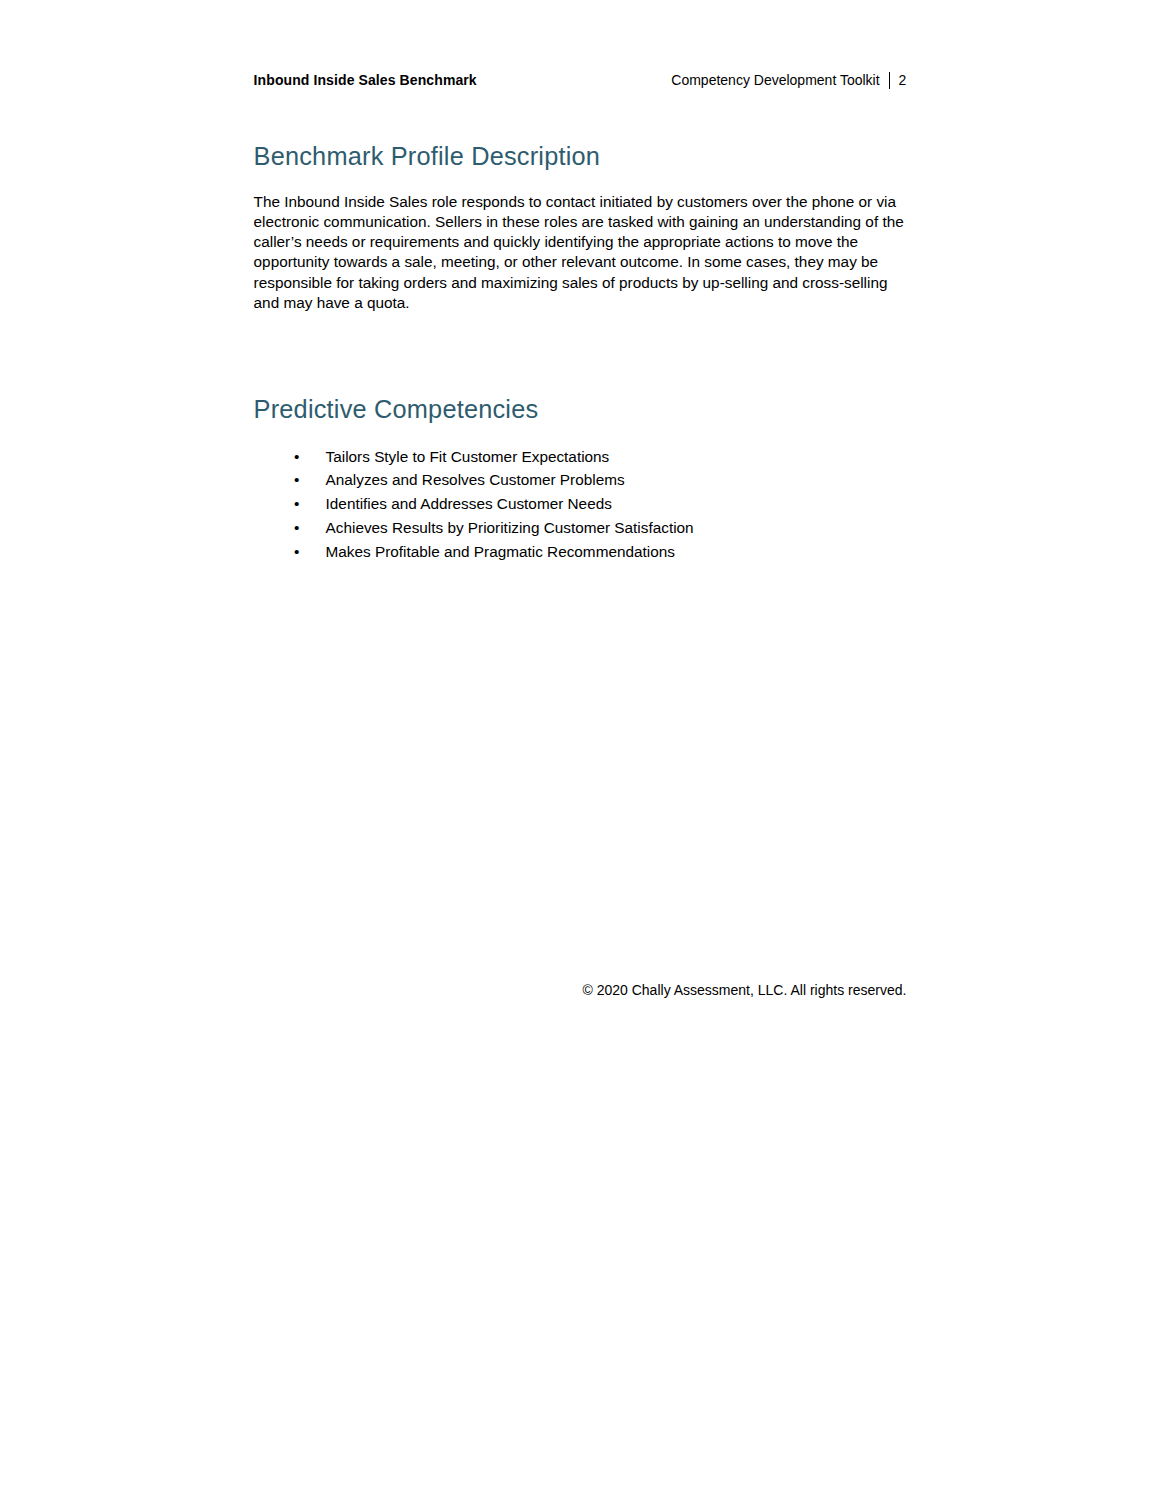Inbound Inside Sales Benchmark
Competency Development Toolkit 2
Benchmark Profile Description
The Inbound Inside Sales role responds to contact initiated by customers over the phone or via electronic communication. Sellers in these roles are tasked with gaining an understanding of the caller’s needs or requirements and quickly identifying the appropriate actions to move the opportunity towards a sale, meeting, or other relevant outcome. In some cases, they may be responsible for taking orders and maximizing sales of products by up-selling and cross-selling and may have a quota.
Predictive Competencies
Tailors Style to Fit Customer Expectations
Analyzes and Resolves Customer Problems
Identifies and Addresses Customer Needs
Achieves Results by Prioritizing Customer Satisfaction
Makes Profitable and Pragmatic Recommendations
© 2020 Chally Assessment, LLC. All rights reserved.